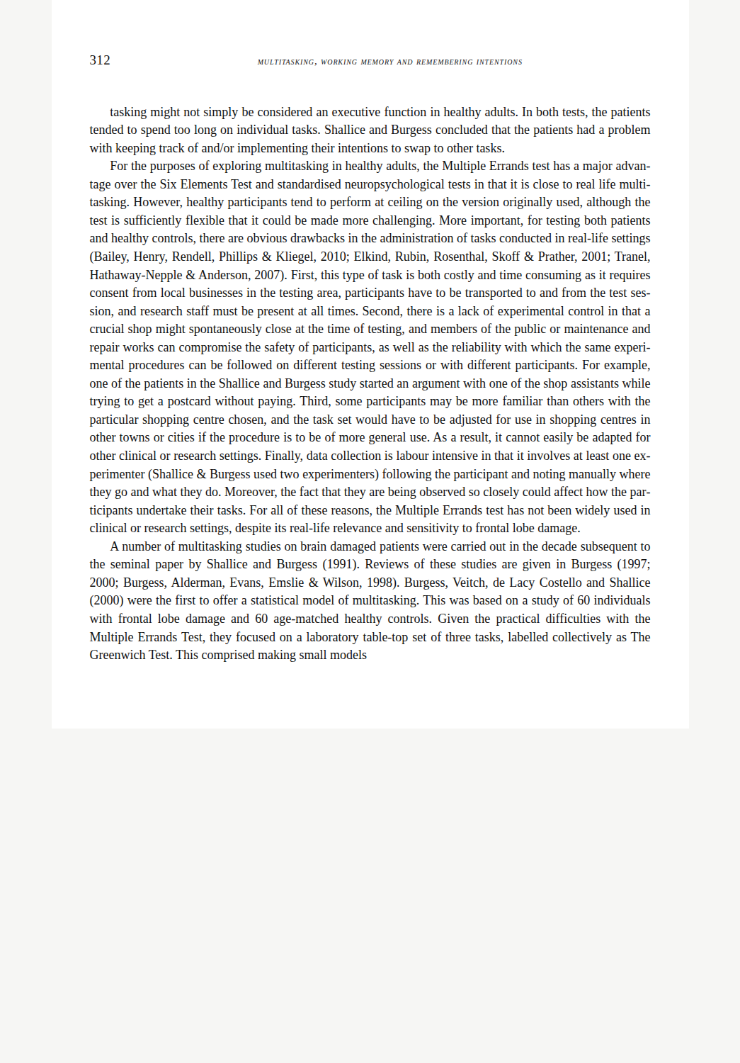312 Multitasking, Working Memory and Remembering Intentions
tasking might not simply be considered an executive function in healthy adults. In both tests, the patients tended to spend too long on individual tasks. Shallice and Burgess concluded that the patients had a problem with keeping track of and/or implementing their intentions to swap to other tasks.
For the purposes of exploring multitasking in healthy adults, the Multiple Errands test has a major advantage over the Six Elements Test and standardised neuropsychological tests in that it is close to real life multitasking. However, healthy participants tend to perform at ceiling on the version originally used, although the test is sufficiently flexible that it could be made more challenging. More important, for testing both patients and healthy controls, there are obvious drawbacks in the administration of tasks conducted in real-life settings (Bailey, Henry, Rendell, Phillips & Kliegel, 2010; Elkind, Rubin, Rosenthal, Skoff & Prather, 2001; Tranel, Hathaway-Nepple & Anderson, 2007). First, this type of task is both costly and time consuming as it requires consent from local businesses in the testing area, participants have to be transported to and from the test session, and research staff must be present at all times. Second, there is a lack of experimental control in that a crucial shop might spontaneously close at the time of testing, and members of the public or maintenance and repair works can compromise the safety of participants, as well as the reliability with which the same experimental procedures can be followed on different testing sessions or with different participants. For example, one of the patients in the Shallice and Burgess study started an argument with one of the shop assistants while trying to get a postcard without paying. Third, some participants may be more familiar than others with the particular shopping centre chosen, and the task set would have to be adjusted for use in shopping centres in other towns or cities if the procedure is to be of more general use. As a result, it cannot easily be adapted for other clinical or research settings. Finally, data collection is labour intensive in that it involves at least one experimenter (Shallice & Burgess used two experimenters) following the participant and noting manually where they go and what they do. Moreover, the fact that they are being observed so closely could affect how the participants undertake their tasks. For all of these reasons, the Multiple Errands test has not been widely used in clinical or research settings, despite its real-life relevance and sensitivity to frontal lobe damage.
A number of multitasking studies on brain damaged patients were carried out in the decade subsequent to the seminal paper by Shallice and Burgess (1991). Reviews of these studies are given in Burgess (1997; 2000; Burgess, Alderman, Evans, Emslie & Wilson, 1998). Burgess, Veitch, de Lacy Costello and Shallice (2000) were the first to offer a statistical model of multitasking. This was based on a study of 60 individuals with frontal lobe damage and 60 age-matched healthy controls. Given the practical difficulties with the Multiple Errands Test, they focused on a laboratory table-top set of three tasks, labelled collectively as The Greenwich Test. This comprised making small models